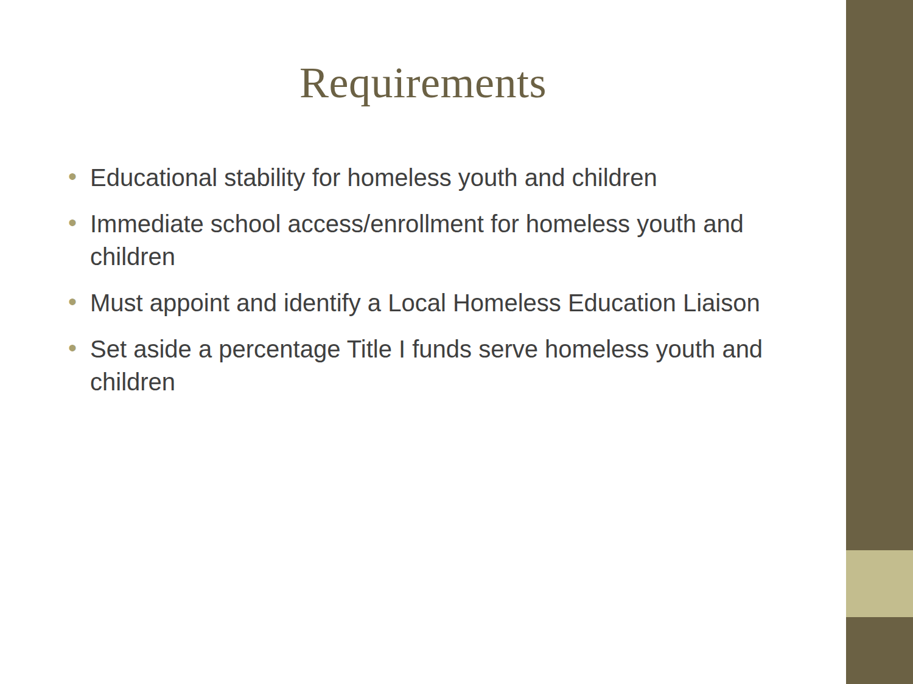Requirements
Educational stability for homeless youth and children
Immediate school access/enrollment for homeless youth and children
Must appoint and identify a Local Homeless Education Liaison
Set aside a percentage Title I funds serve homeless youth and children